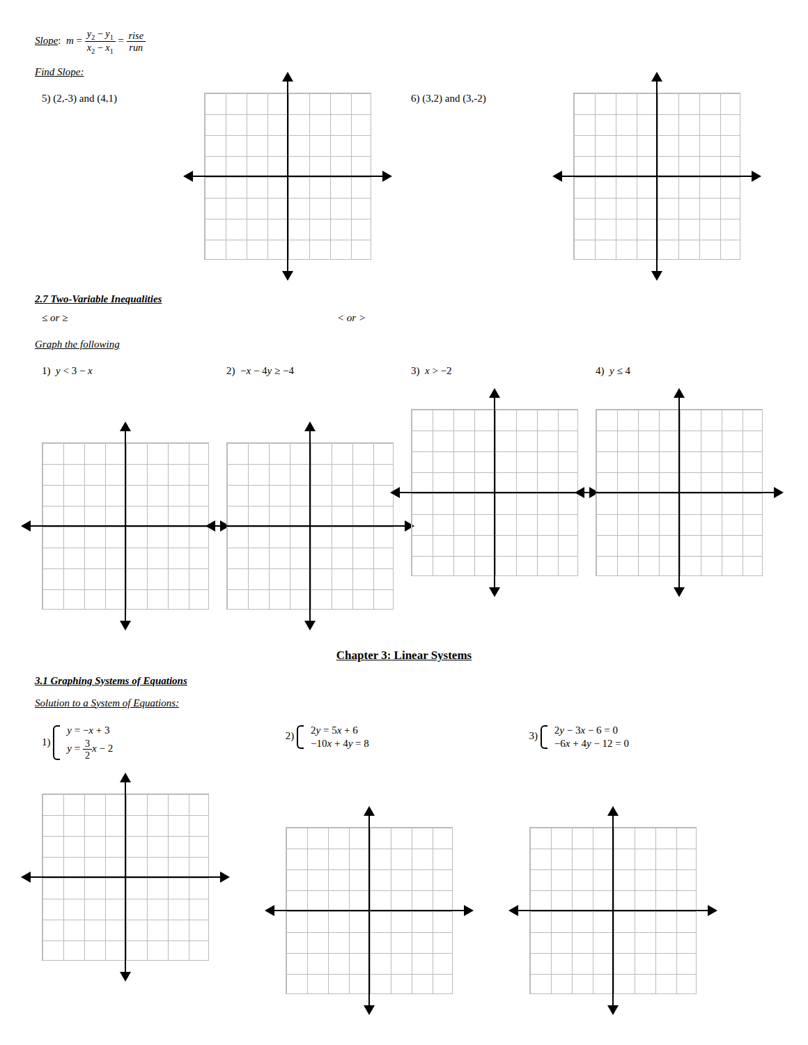Slope: m = y2 − y1 x2 − x1 = rise run
Find Slope:
| 5) (2,-3) and (4,1) | | 6) (3,2) and (3,-2) | |
2.7 Two-Variable Inequalities
| ≤ or ≥ | < or > |
Graph the following
| 1) y < 3 − x | 2) − x − 4 y ≥ −4 | 3) x > −2 | 4) y ≤ 4 |
Chapter 3: Linear Systems
3.1 Graphing Systems of Equations
Solution to a System of Equations:
| 1) y = − x + 3 y = 3 2 x − 2 | 2) 2 y = 5 x + 6 −10 x + 4 y = 8 | 3) 2 y − 3 x − 6 = 0 −6 x + 4 y − 12 = 0 |